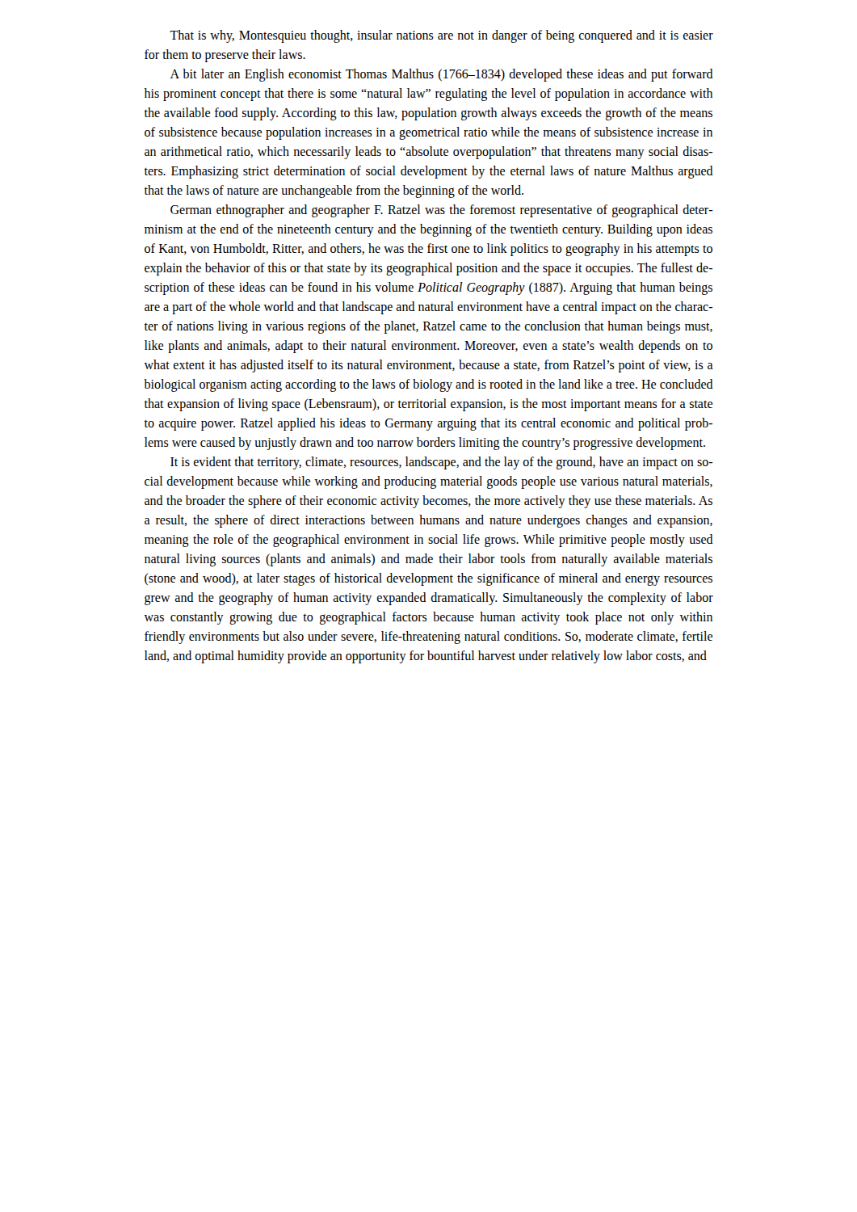That is why, Montesquieu thought, insular nations are not in danger of being conquered and it is easier for them to preserve their laws.
A bit later an English economist Thomas Malthus (1766–1834) developed these ideas and put forward his prominent concept that there is some “natural law” regulating the level of population in accordance with the available food supply. According to this law, population growth always exceeds the growth of the means of subsistence because population increases in a geometrical ratio while the means of subsistence increase in an arithmetical ratio, which necessarily leads to “absolute overpopulation” that threatens many social disasters. Emphasizing strict determination of social development by the eternal laws of nature Malthus argued that the laws of nature are unchangeable from the beginning of the world.
German ethnographer and geographer F. Ratzel was the foremost representative of geographical determinism at the end of the nineteenth century and the beginning of the twentieth century. Building upon ideas of Kant, von Humboldt, Ritter, and others, he was the first one to link politics to geography in his attempts to explain the behavior of this or that state by its geographical position and the space it occupies. The fullest description of these ideas can be found in his volume Political Geography (1887). Arguing that human beings are a part of the whole world and that landscape and natural environment have a central impact on the character of nations living in various regions of the planet, Ratzel came to the conclusion that human beings must, like plants and animals, adapt to their natural environment. Moreover, even a state’s wealth depends on to what extent it has adjusted itself to its natural environment, because a state, from Ratzel’s point of view, is a biological organism acting according to the laws of biology and is rooted in the land like a tree. He concluded that expansion of living space (Lebensraum), or territorial expansion, is the most important means for a state to acquire power. Ratzel applied his ideas to Germany arguing that its central economic and political problems were caused by unjustly drawn and too narrow borders limiting the country’s progressive development.
It is evident that territory, climate, resources, landscape, and the lay of the ground, have an impact on social development because while working and producing material goods people use various natural materials, and the broader the sphere of their economic activity becomes, the more actively they use these materials. As a result, the sphere of direct interactions between humans and nature undergoes changes and expansion, meaning the role of the geographical environment in social life grows. While primitive people mostly used natural living sources (plants and animals) and made their labor tools from naturally available materials (stone and wood), at later stages of historical development the significance of mineral and energy resources grew and the geography of human activity expanded dramatically. Simultaneously the complexity of labor was constantly growing due to geographical factors because human activity took place not only within friendly environments but also under severe, life-threatening natural conditions. So, moderate climate, fertile land, and optimal humidity provide an opportunity for bountiful harvest under relatively low labor costs, and